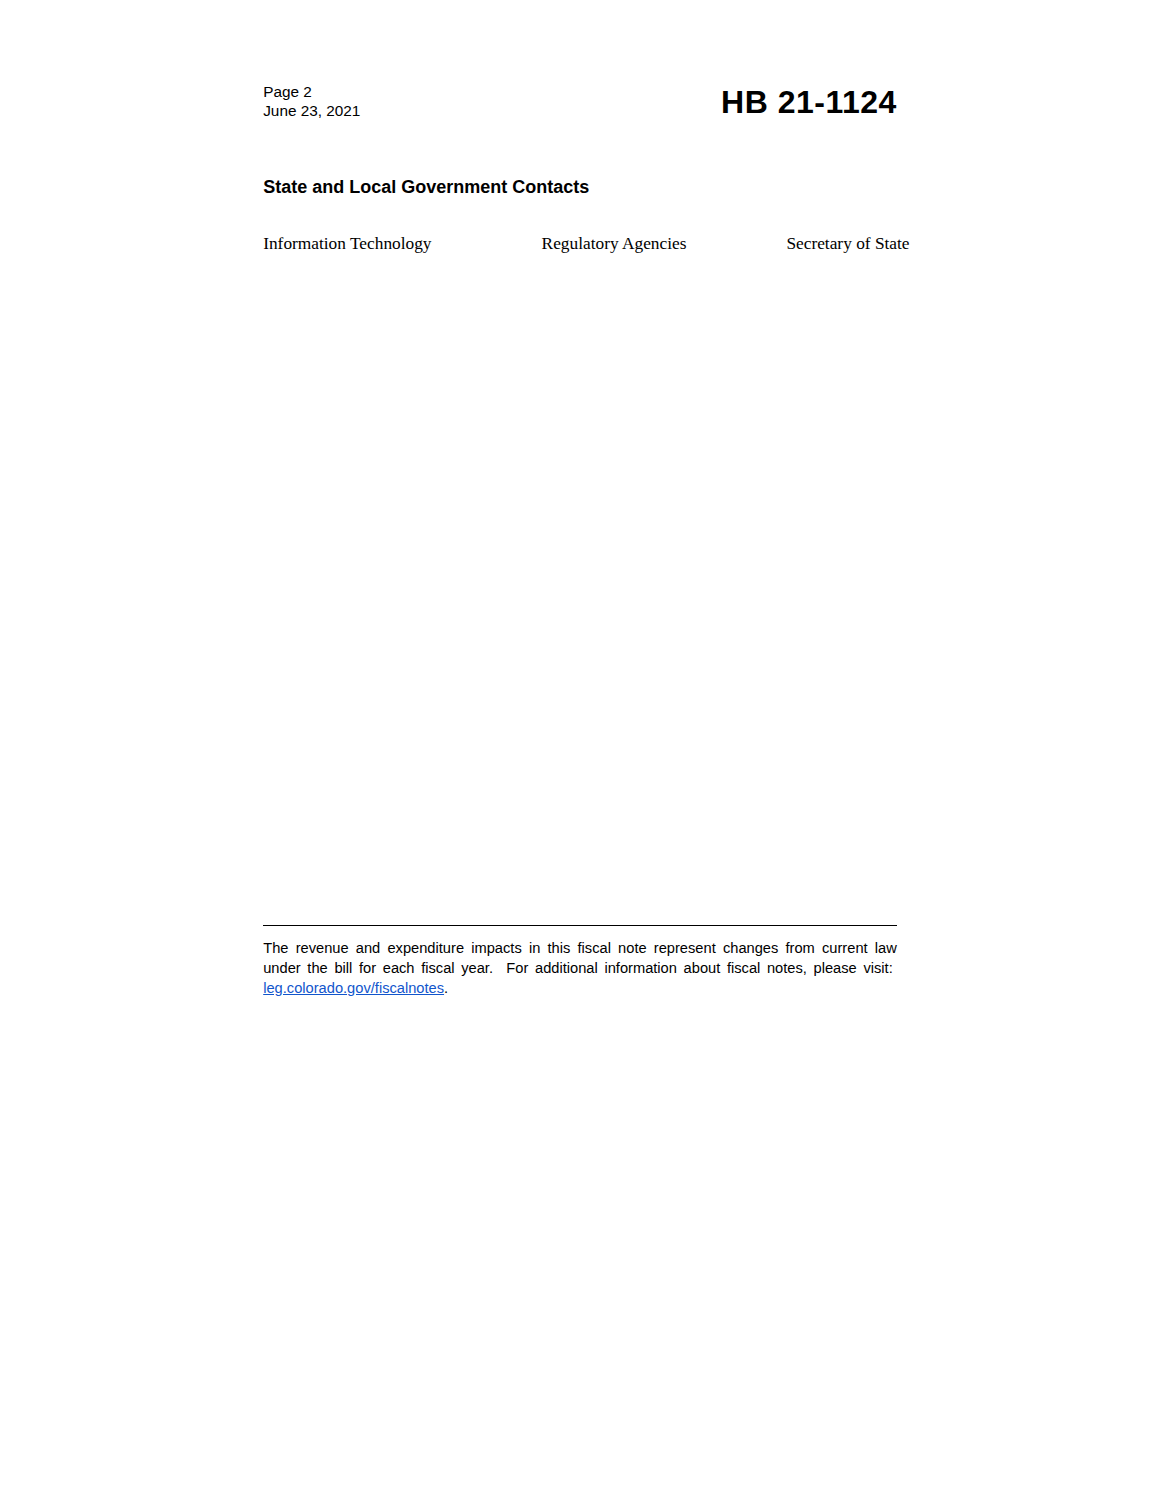Page 2
June 23, 2021
HB 21-1124
State and Local Government Contacts
Information Technology Regulatory Agencies Secretary of State
The revenue and expenditure impacts in this fiscal note represent changes from current law under the bill for each fiscal year. For additional information about fiscal notes, please visit: leg.colorado.gov/fiscalnotes.